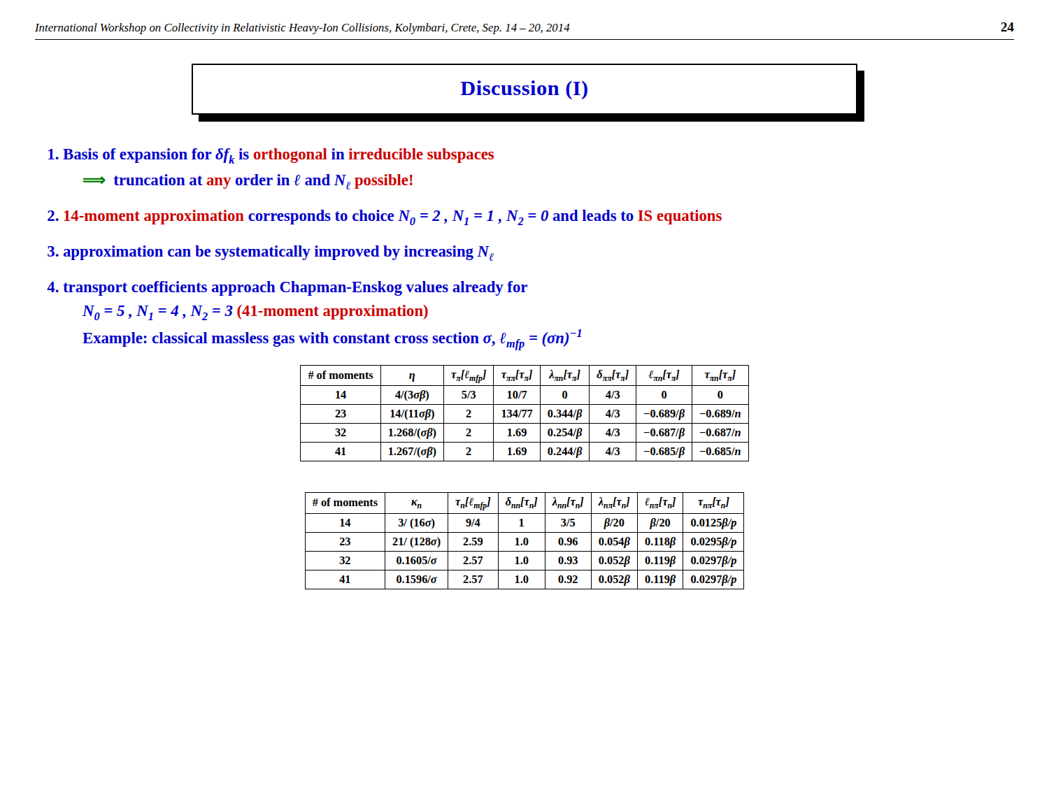International Workshop on Collectivity in Relativistic Heavy-Ion Collisions, Kolymbari, Crete, Sep. 14 – 20, 2014 24
Discussion (I)
Basis of expansion for δfk is orthogonal in irreducible subspaces ⟹ truncation at any order in ℓ and Nℓ possible!
14-moment approximation corresponds to choice N0 = 2 , N1 = 1 , N2 = 0 and leads to IS equations
approximation can be systematically improved by increasing Nℓ
transport coefficients approach Chapman-Enskog values already for N0 = 5 , N1 = 4 , N2 = 3 (41-moment approximation) Example: classical massless gas with constant cross section σ, ℓmfp = (σn)−1
| # of moments | η | τ π [ℓ mfp ] | τ ππ [τ π ] | λ πn [τ π ] | δ ππ [τ π ] | ℓ πn [τ π ] | τ πn [τ π ] |
| --- | --- | --- | --- | --- | --- | --- | --- |
| 14 | 4/(3 σβ ) | 5/3 | 10/7 | 0 | 4/3 | 0 | 0 |
| 23 | 14/(11 σβ ) | 2 | 134/77 | 0.344/ β | 4/3 | −0.689/ β | −0.689/ n |
| 32 | 1.268/( σβ ) | 2 | 1.69 | 0.254/ β | 4/3 | −0.687/ β | −0.687/ n |
| 41 | 1.267/( σβ ) | 2 | 1.69 | 0.244/ β | 4/3 | −0.685/ β | −0.685/ n |
| # of moments | κ n | τ n [ℓ mfp ] | δ nn [τ n ] | λ nn [τ n ] | λ nπ [τ n ] | ℓ nπ [τ n ] | τ nπ [τ n ] |
| --- | --- | --- | --- | --- | --- | --- | --- |
| 14 | 3/ (16 σ ) | 9/4 | 1 | 3/5 | β /20 | β /20 | 0.0125 β/p |
| 23 | 21/ (128 σ ) | 2.59 | 1.0 | 0.96 | 0.054 β | 0.118 β | 0.0295 β/p |
| 32 | 0.1605/ σ | 2.57 | 1.0 | 0.93 | 0.052 β | 0.119 β | 0.0297 β/p |
| 41 | 0.1596/ σ | 2.57 | 1.0 | 0.92 | 0.052 β | 0.119 β | 0.0297 β/p |